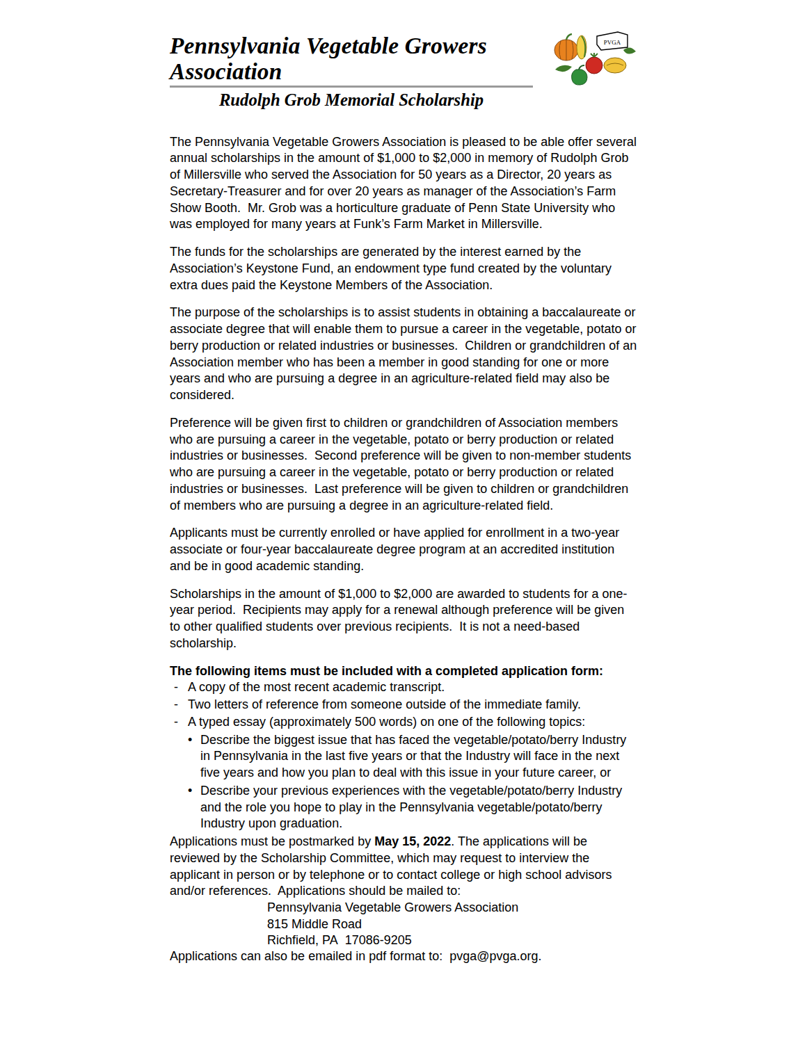Pennsylvania Vegetable Growers Association
Rudolph Grob Memorial Scholarship
PVGA
The Pennsylvania Vegetable Growers Association is pleased to be able offer several annual scholarships in the amount of $1,000 to $2,000 in memory of Rudolph Grob of Millersville who served the Association for 50 years as a Director, 20 years as Secretary-Treasurer and for over 20 years as manager of the Association’s Farm Show Booth. Mr. Grob was a horticulture graduate of Penn State University who was employed for many years at Funk’s Farm Market in Millersville.
The funds for the scholarships are generated by the interest earned by the Association’s Keystone Fund, an endowment type fund created by the voluntary extra dues paid the Keystone Members of the Association.
The purpose of the scholarships is to assist students in obtaining a baccalaureate or associate degree that will enable them to pursue a career in the vegetable, potato or berry production or related industries or businesses. Children or grandchildren of an Association member who has been a member in good standing for one or more years and who are pursuing a degree in an agriculture-related field may also be considered.
Preference will be given first to children or grandchildren of Association members who are pursuing a career in the vegetable, potato or berry production or related industries or businesses. Second preference will be given to non-member students who are pursuing a career in the vegetable, potato or berry production or related industries or businesses. Last preference will be given to children or grandchildren of members who are pursuing a degree in an agriculture-related field.
Applicants must be currently enrolled or have applied for enrollment in a two-year associate or four-year baccalaureate degree program at an accredited institution and be in good academic standing.
Scholarships in the amount of $1,000 to $2,000 are awarded to students for a one-year period. Recipients may apply for a renewal although preference will be given to other qualified students over previous recipients. It is not a need-based scholarship.
The following items must be included with a completed application form:
A copy of the most recent academic transcript.
Two letters of reference from someone outside of the immediate family.
A typed essay (approximately 500 words) on one of the following topics:
Describe the biggest issue that has faced the vegetable/potato/berry Industry in Pennsylvania in the last five years or that the Industry will face in the next five years and how you plan to deal with this issue in your future career, or
Describe your previous experiences with the vegetable/potato/berry Industry and the role you hope to play in the Pennsylvania vegetable/potato/berry Industry upon graduation.
Applications must be postmarked by May 15, 2022. The applications will be reviewed by the Scholarship Committee, which may request to interview the applicant in person or by telephone or to contact college or high school advisors and/or references. Applications should be mailed to:
Pennsylvania Vegetable Growers Association
815 Middle Road
Richfield, PA 17086-9205
Applications can also be emailed in pdf format to: pvga@pvga.org.